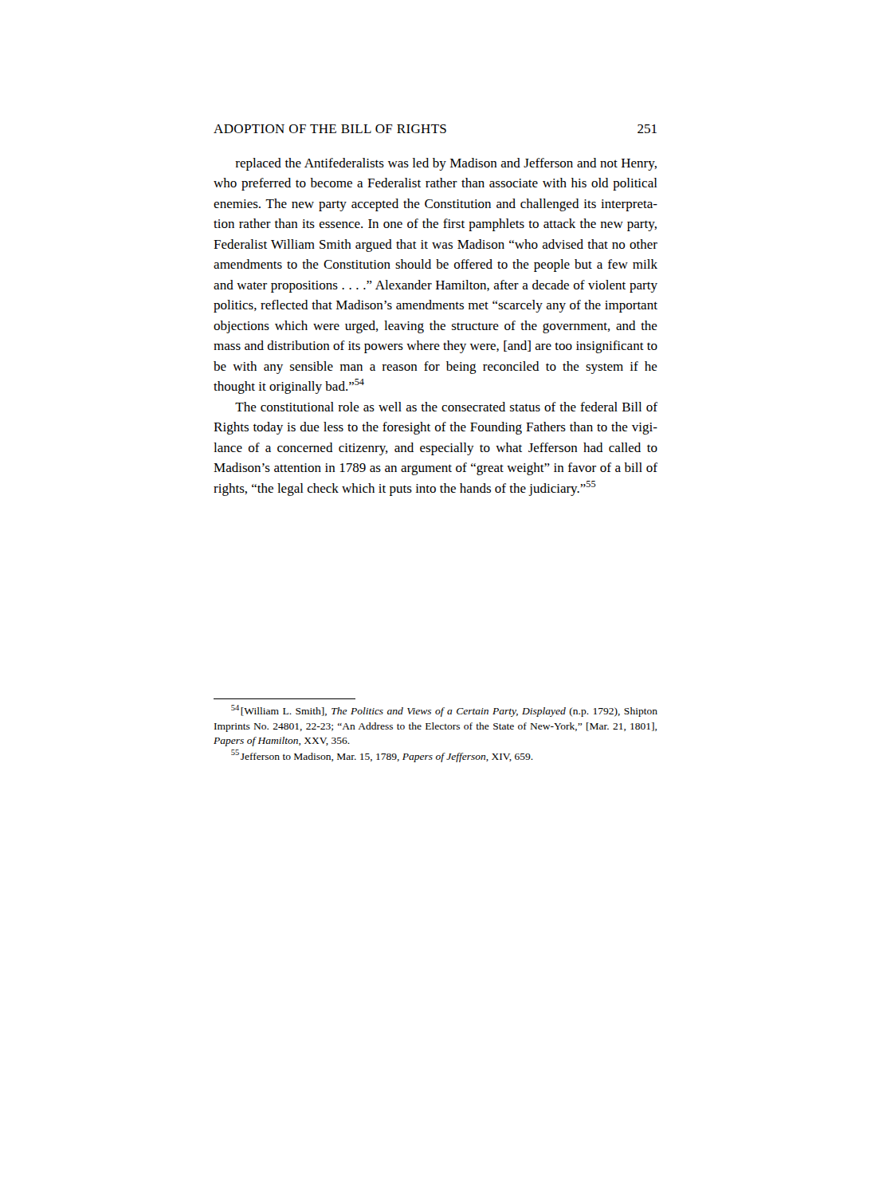ADOPTION OF THE BILL OF RIGHTS 251
replaced the Antifederalists was led by Madison and Jefferson and not Henry, who preferred to become a Federalist rather than associate with his old political enemies. The new party accepted the Constitution and challenged its interpretation rather than its essence. In one of the first pamphlets to attack the new party, Federalist William Smith argued that it was Madison “who advised that no other amendments to the Constitution should be offered to the people but a few milk and water propositions . . . .” Alexander Hamilton, after a decade of violent party politics, reflected that Madison’s amendments met “scarcely any of the important objections which were urged, leaving the structure of the government, and the mass and distribution of its powers where they were, [and] are too insignificant to be with any sensible man a reason for being reconciled to the system if he thought it originally bad.”54
The constitutional role as well as the consecrated status of the federal Bill of Rights today is due less to the foresight of the Founding Fathers than to the vigilance of a concerned citizenry, and especially to what Jefferson had called to Madison’s attention in 1789 as an argument of “great weight” in favor of a bill of rights, “the legal check which it puts into the hands of the judiciary.”55
54[William L. Smith], The Politics and Views of a Certain Party, Displayed (n.p. 1792), Shipton Imprints No. 24801, 22-23; “An Address to the Electors of the State of New-York,” [Mar. 21, 1801], Papers of Hamilton, XXV, 356.
55 Jefferson to Madison, Mar. 15, 1789, Papers of Jefferson, XIV, 659.